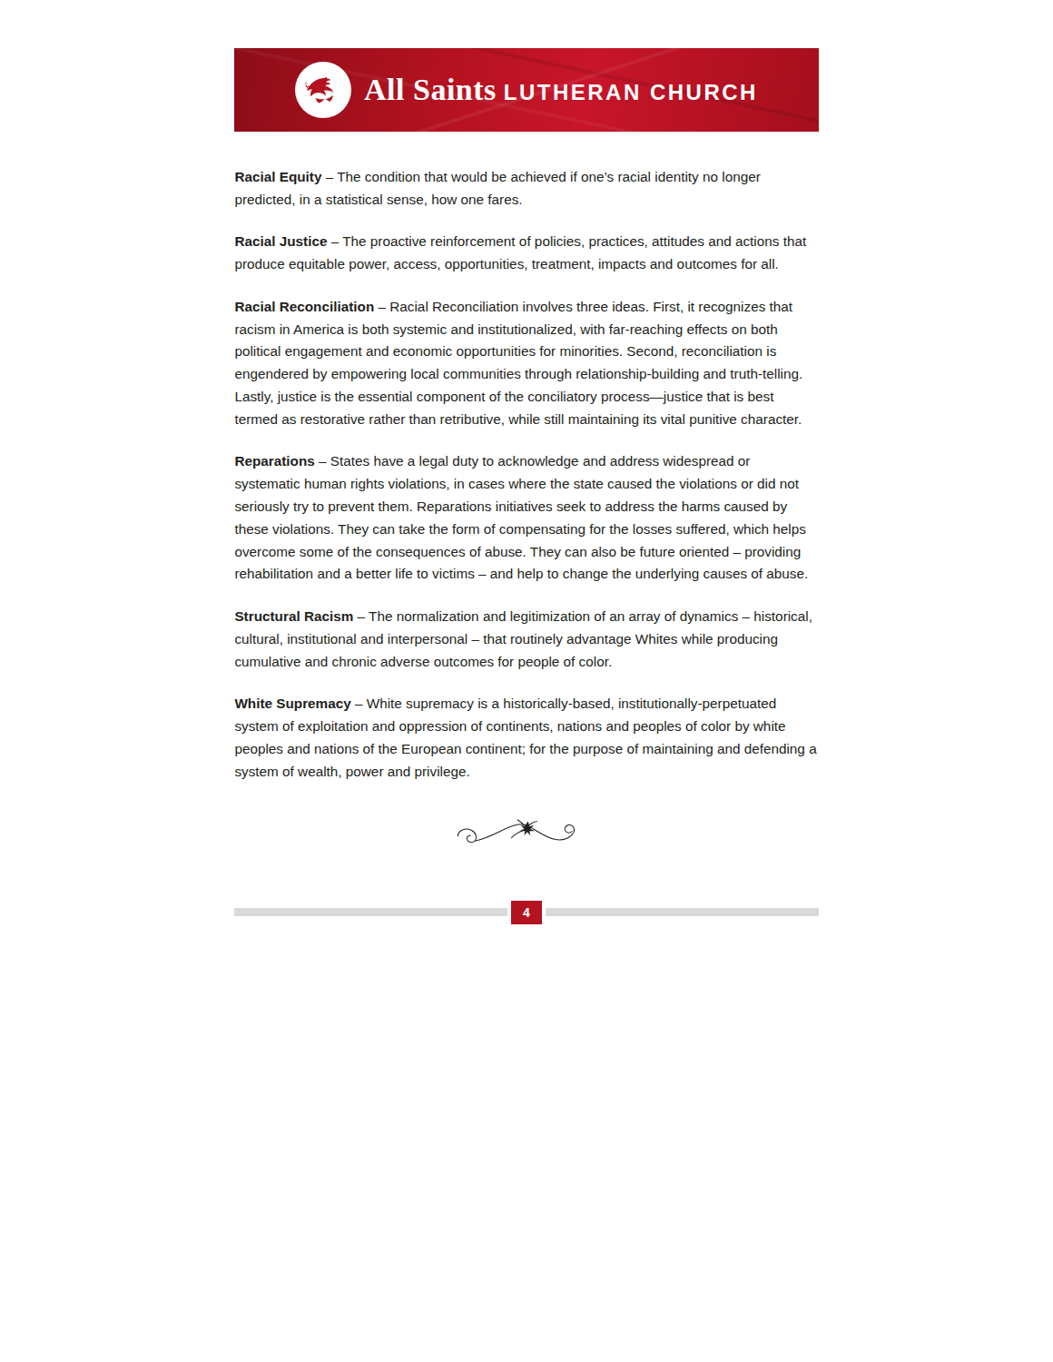All Saints LUTHERAN CHURCH
Racial Equity – The condition that would be achieved if one’s racial identity no longer predicted, in a statistical sense, how one fares.
Racial Justice – The proactive reinforcement of policies, practices, attitudes and actions that produce equitable power, access, opportunities, treatment, impacts and outcomes for all.
Racial Reconciliation – Racial Reconciliation involves three ideas. First, it recognizes that racism in America is both systemic and institutionalized, with far-reaching effects on both political engagement and economic opportunities for minorities. Second, reconciliation is engendered by empowering local communities through relationship-building and truth-telling. Lastly, justice is the essential component of the conciliatory process—justice that is best termed as restorative rather than retributive, while still maintaining its vital punitive character.
Reparations – States have a legal duty to acknowledge and address widespread or systematic human rights violations, in cases where the state caused the violations or did not seriously try to prevent them. Reparations initiatives seek to address the harms caused by these violations. They can take the form of compensating for the losses suffered, which helps overcome some of the consequences of abuse. They can also be future oriented – providing rehabilitation and a better life to victims – and help to change the underlying causes of abuse.
Structural Racism – The normalization and legitimization of an array of dynamics – historical, cultural, institutional and interpersonal – that routinely advantage Whites while producing cumulative and chronic adverse outcomes for people of color.
White Supremacy – White supremacy is a historically-based, institutionally-perpetuated system of exploitation and oppression of continents, nations and peoples of color by white peoples and nations of the European continent; for the purpose of maintaining and defending a system of wealth, power and privilege.
4